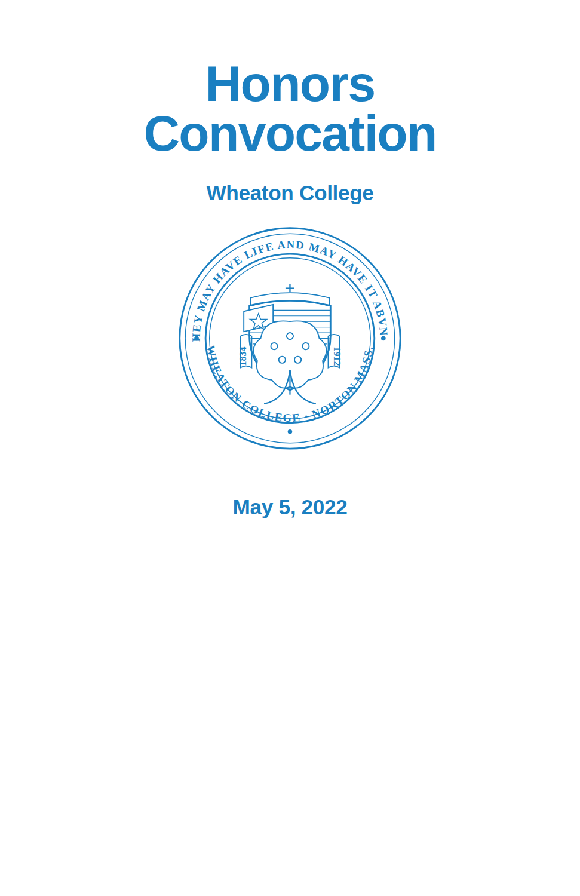Honors
Convocation
Wheaton College
THAT THEY MAY HAVE LIFE AND MAY HAVE IT ABVNDANTLY WHEATON COLLEGE · NORTON MASS. 1834 1912
May 5, 2022